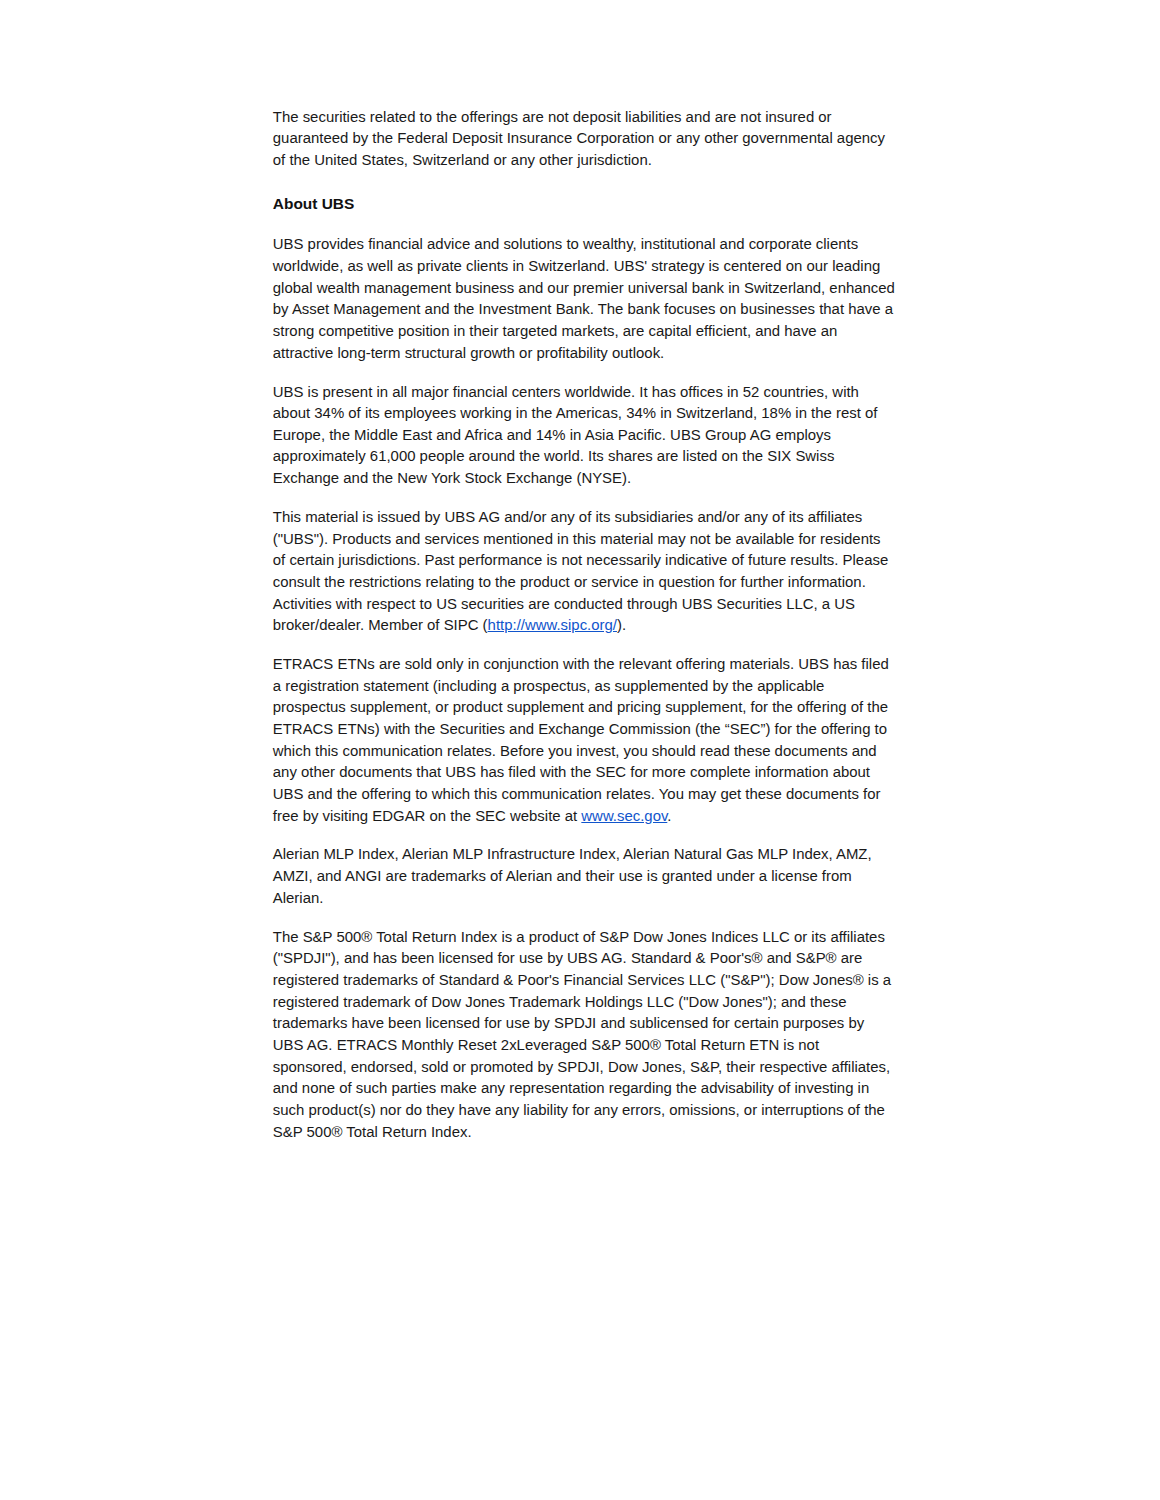The securities related to the offerings are not deposit liabilities and are not insured or guaranteed by the Federal Deposit Insurance Corporation or any other governmental agency of the United States, Switzerland or any other jurisdiction.
About UBS
UBS provides financial advice and solutions to wealthy, institutional and corporate clients worldwide, as well as private clients in Switzerland. UBS' strategy is centered on our leading global wealth management business and our premier universal bank in Switzerland, enhanced by Asset Management and the Investment Bank. The bank focuses on businesses that have a strong competitive position in their targeted markets, are capital efficient, and have an attractive long-term structural growth or profitability outlook.
UBS is present in all major financial centers worldwide. It has offices in 52 countries, with about 34% of its employees working in the Americas, 34% in Switzerland, 18% in the rest of Europe, the Middle East and Africa and 14% in Asia Pacific. UBS Group AG employs approximately 61,000 people around the world. Its shares are listed on the SIX Swiss Exchange and the New York Stock Exchange (NYSE).
This material is issued by UBS AG and/or any of its subsidiaries and/or any of its affiliates ("UBS"). Products and services mentioned in this material may not be available for residents of certain jurisdictions. Past performance is not necessarily indicative of future results. Please consult the restrictions relating to the product or service in question for further information. Activities with respect to US securities are conducted through UBS Securities LLC, a US broker/dealer. Member of SIPC (http://www.sipc.org/).
ETRACS ETNs are sold only in conjunction with the relevant offering materials. UBS has filed a registration statement (including a prospectus, as supplemented by the applicable prospectus supplement, or product supplement and pricing supplement, for the offering of the ETRACS ETNs) with the Securities and Exchange Commission (the “SEC”) for the offering to which this communication relates. Before you invest, you should read these documents and any other documents that UBS has filed with the SEC for more complete information about UBS and the offering to which this communication relates. You may get these documents for free by visiting EDGAR on the SEC website at www.sec.gov.
Alerian MLP Index, Alerian MLP Infrastructure Index, Alerian Natural Gas MLP Index, AMZ, AMZI, and ANGI are trademarks of Alerian and their use is granted under a license from Alerian.
The S&P 500® Total Return Index is a product of S&P Dow Jones Indices LLC or its affiliates ("SPDJI"), and has been licensed for use by UBS AG. Standard & Poor's® and S&P® are registered trademarks of Standard & Poor's Financial Services LLC ("S&P"); Dow Jones® is a registered trademark of Dow Jones Trademark Holdings LLC ("Dow Jones"); and these trademarks have been licensed for use by SPDJI and sublicensed for certain purposes by UBS AG. ETRACS Monthly Reset 2xLeveraged S&P 500® Total Return ETN is not sponsored, endorsed, sold or promoted by SPDJI, Dow Jones, S&P, their respective affiliates, and none of such parties make any representation regarding the advisability of investing in such product(s) nor do they have any liability for any errors, omissions, or interruptions of the S&P 500® Total Return Index.